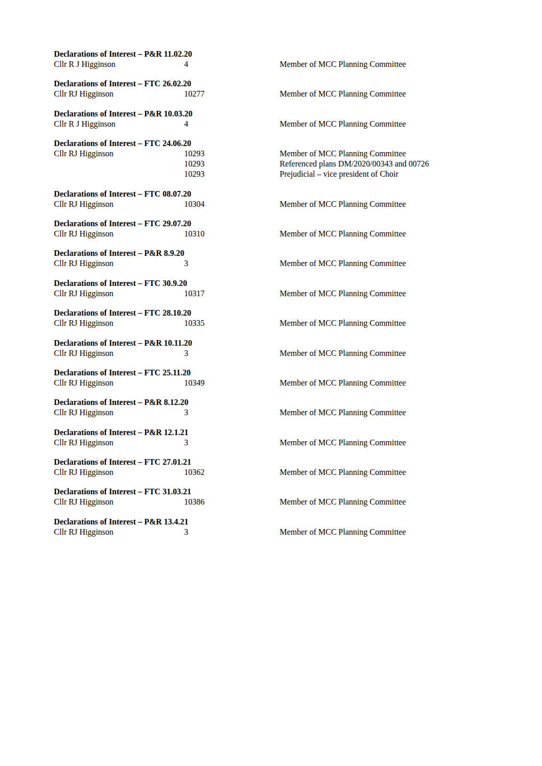Declarations of Interest – P&R 11.02.20
| Cllr R J Higginson | 4 | Member of MCC Planning Committee |
Declarations of Interest – FTC 26.02.20
| Cllr RJ Higginson | 10277 | Member of MCC Planning Committee |
Declarations of Interest – P&R 10.03.20
| Cllr R J Higginson | 4 | Member of MCC Planning Committee |
Declarations of Interest – FTC 24.06.20
| Cllr RJ Higginson | 10293 | Member of MCC Planning Committee |
| | 10293 | Referenced plans DM/2020/00343 and 00726 |
| | 10293 | Prejudicial – vice president of Choir |
Declarations of Interest – FTC 08.07.20
| Cllr RJ Higginson | 10304 | Member of MCC Planning Committee |
Declarations of Interest – FTC 29.07.20
| Cllr RJ Higginson | 10310 | Member of MCC Planning Committee |
Declarations of Interest – P&R 8.9.20
| Cllr RJ Higginson | 3 | Member of MCC Planning Committee |
Declarations of Interest – FTC 30.9.20
| Cllr RJ Higginson | 10317 | Member of MCC Planning Committee |
Declarations of Interest – FTC 28.10.20
| Cllr RJ Higginson | 10335 | Member of MCC Planning Committee |
Declarations of Interest – P&R 10.11.20
| Cllr RJ Higginson | 3 | Member of MCC Planning Committee |
Declarations of Interest – FTC 25.11.20
| Cllr RJ Higginson | 10349 | Member of MCC Planning Committee |
Declarations of Interest – P&R 8.12.20
| Cllr RJ Higginson | 3 | Member of MCC Planning Committee |
Declarations of Interest – P&R 12.1.21
| Cllr RJ Higginson | 3 | Member of MCC Planning Committee |
Declarations of Interest – FTC 27.01.21
| Cllr RJ Higginson | 10362 | Member of MCC Planning Committee |
Declarations of Interest – FTC 31.03.21
| Cllr RJ Higginson | 10386 | Member of MCC Planning Committee |
Declarations of Interest – P&R 13.4.21
| Cllr RJ Higginson | 3 | Member of MCC Planning Committee |